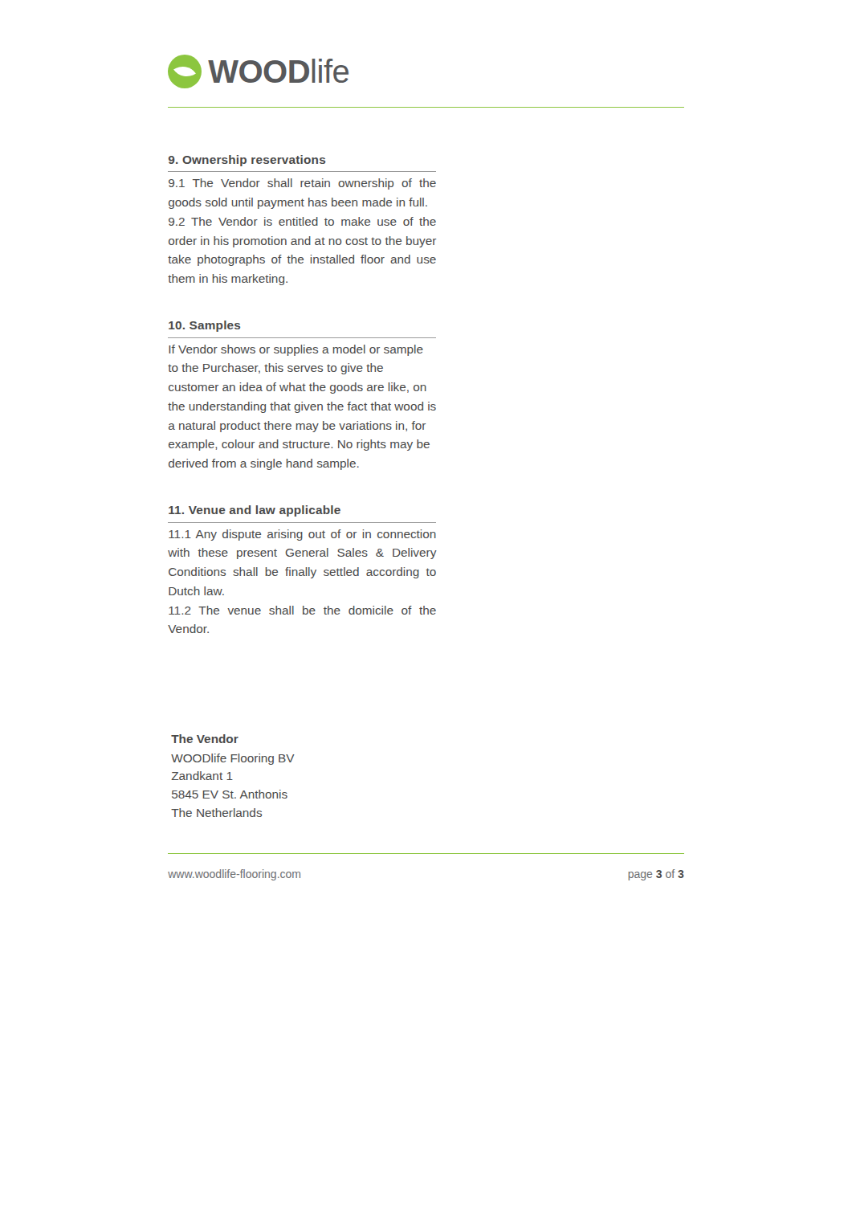WOODlife
9. Ownership reservations
9.1 The Vendor shall retain ownership of the goods sold until payment has been made in full.
9.2 The Vendor is entitled to make use of the order in his promotion and at no cost to the buyer take photographs of the installed floor and use them in his marketing.
10. Samples
If Vendor shows or supplies a model or sample to the Purchaser, this serves to give the customer an idea of what the goods are like, on the understanding that given the fact that wood is a natural product there may be variations in, for example, colour and structure. No rights may be derived from a single hand sample.
11. Venue and law applicable
11.1 Any dispute arising out of or in connection with these present General Sales & Delivery Conditions shall be finally settled according to Dutch law.
11.2 The venue shall be the domicile of the Vendor.
The Vendor
WOODlife Flooring BV
Zandkant 1
5845 EV St. Anthonis
The Netherlands
www.woodlife-flooring.com
page 3 of 3